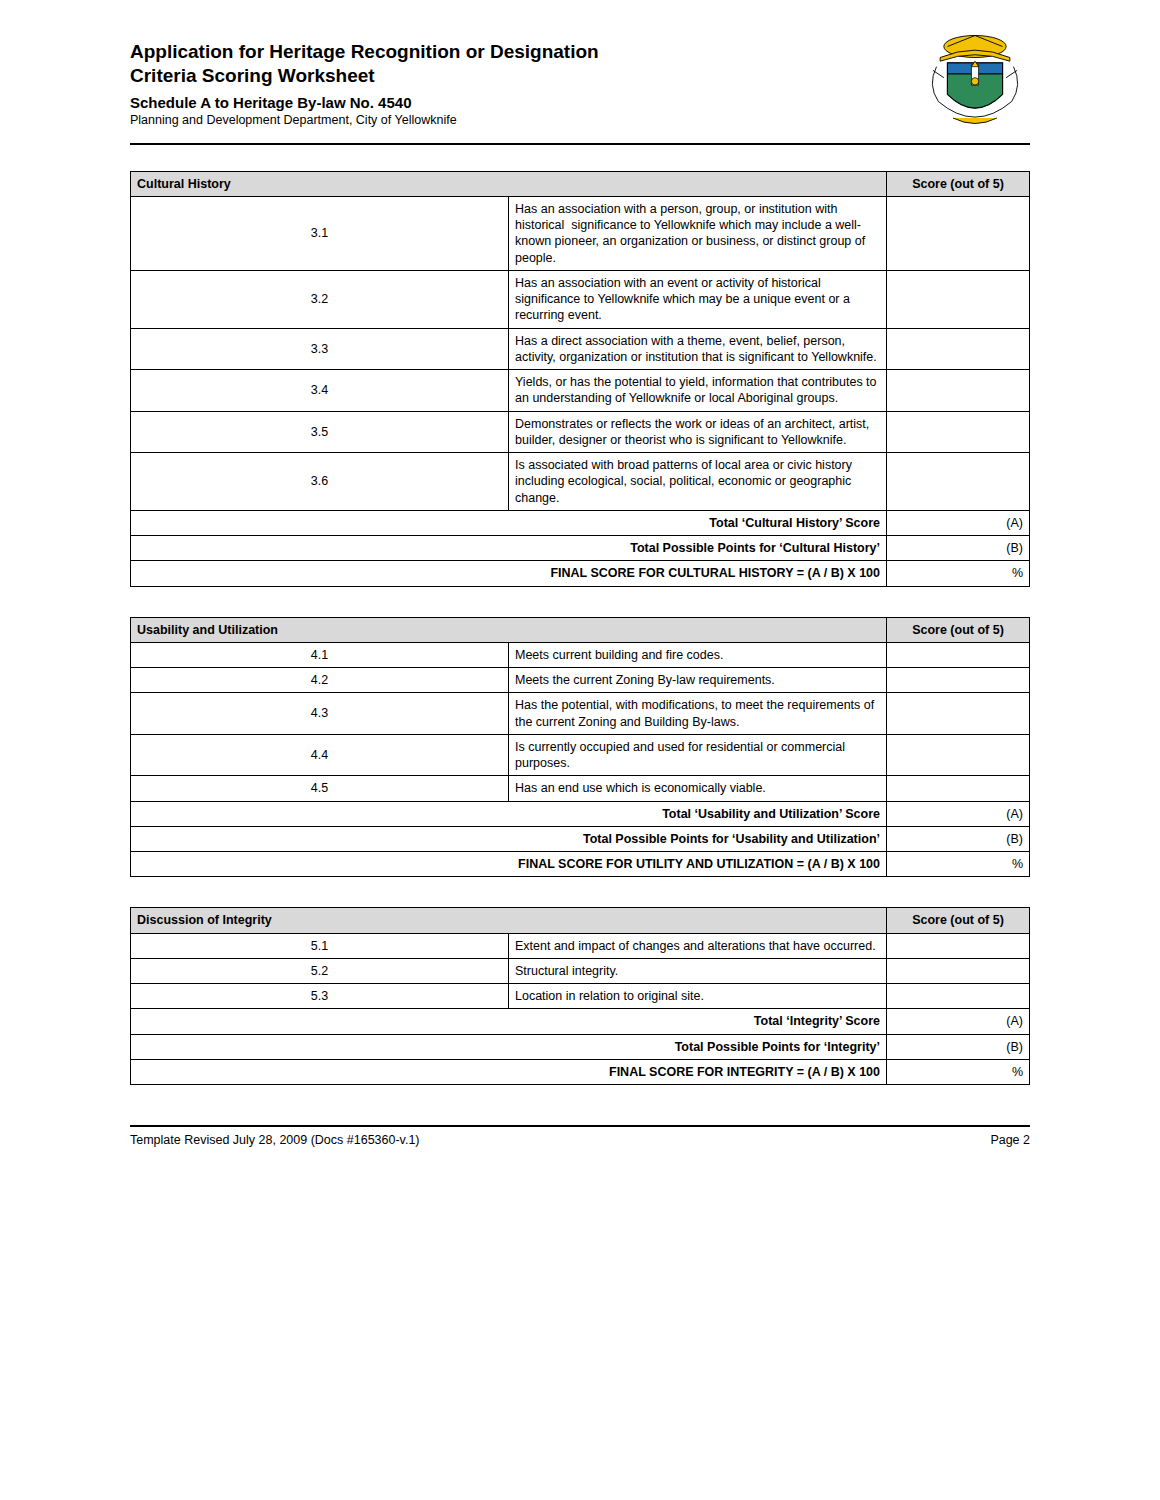Application for Heritage Recognition or Designation
Criteria Scoring Worksheet
Schedule A to Heritage By-law No. 4540
Planning and Development Department, City of Yellowknife
| Cultural History | Score (out of 5) |
| --- | --- |
| 3.1 | Has an association with a person, group, or institution with historical significance to Yellowknife which may include a well-known pioneer, an organization or business, or distinct group of people. | |
| 3.2 | Has an association with an event or activity of historical significance to Yellowknife which may be a unique event or a recurring event. | |
| 3.3 | Has a direct association with a theme, event, belief, person, activity, organization or institution that is significant to Yellowknife. | |
| 3.4 | Yields, or has the potential to yield, information that contributes to an understanding of Yellowknife or local Aboriginal groups. | |
| 3.5 | Demonstrates or reflects the work or ideas of an architect, artist, builder, designer or theorist who is significant to Yellowknife. | |
| 3.6 | Is associated with broad patterns of local area or civic history including ecological, social, political, economic or geographic change. | |
| Total ‘Cultural History’ Score | (A) |
| Total Possible Points for ‘Cultural History’ | (B) |
| FINAL SCORE FOR CULTURAL HISTORY = (A / B) X 100 | % |
| Usability and Utilization | Score (out of 5) |
| --- | --- |
| 4.1 | Meets current building and fire codes. | |
| 4.2 | Meets the current Zoning By-law requirements. | |
| 4.3 | Has the potential, with modifications, to meet the requirements of the current Zoning and Building By-laws. | |
| 4.4 | Is currently occupied and used for residential or commercial purposes. | |
| 4.5 | Has an end use which is economically viable. | |
| Total ‘Usability and Utilization’ Score | (A) |
| Total Possible Points for ‘Usability and Utilization’ | (B) |
| FINAL SCORE FOR UTILITY AND UTILIZATION = (A / B) X 100 | % |
| Discussion of Integrity | Score (out of 5) |
| --- | --- |
| 5.1 | Extent and impact of changes and alterations that have occurred. | |
| 5.2 | Structural integrity. | |
| 5.3 | Location in relation to original site. | |
| Total ‘Integrity’ Score | (A) |
| Total Possible Points for ‘Integrity’ | (B) |
| FINAL SCORE FOR INTEGRITY = (A / B) X 100 | % |
Template Revised July 28, 2009 (Docs #165360-v.1) Page 2